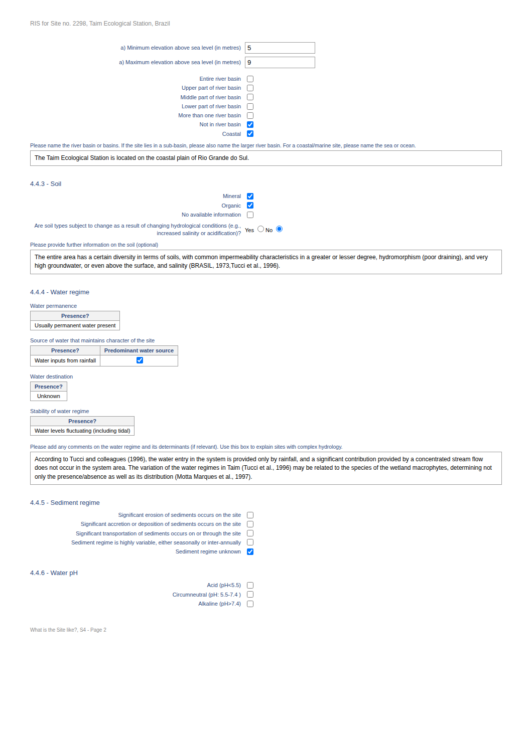RIS for Site no. 2298, Taim Ecological Station, Brazil
a) Minimum elevation above sea level (in metres)
a) Maximum elevation above sea level (in metres)
Entire river basin
Upper part of river basin
Middle part of river basin
Lower part of river basin
More than one river basin
Not in river basin
Coastal
Please name the river basin or basins. If the site lies in a sub-basin, please also name the larger river basin. For a coastal/marine site, please name the sea or ocean.
The Taim Ecological Station is located on the coastal plain of Rio Grande do Sul.
4.4.3 - Soil
Mineral
Organic
No available information
Are soil types subject to change as a result of changing hydrological conditions (e.g., increased salinity or acidification)?
Yes No
Please provide further information on the soil (optional)
The entire area has a certain diversity in terms of soils, with common impermeability characteristics in a greater or lesser degree, hydromorphism (poor draining), and very high groundwater, or even above the surface, and salinity (BRASIL, 1973,Tucci et al., 1996).
4.4.4 - Water regime
Water permanence
| Presence? |
| --- |
| Usually permanent water present |
Source of water that maintains character of the site
| Presence? | Predominant water source |
| --- | --- |
| Water inputs from rainfall | |
Water destination
| Presence? |
| --- |
| Unknown |
Stability of water regime
| Presence? |
| --- |
| Water levels fluctuating (including tidal) |
Please add any comments on the water regime and its determinants (if relevant). Use this box to explain sites with complex hydrology.
According to Tucci and colleagues (1996), the water entry in the system is provided only by rainfall, and a significant contribution provided by a concentrated stream flow does not occur in the system area. The variation of the water regimes in Taim (Tucci et al., 1996) may be related to the species of the wetland macrophytes, determining not only the presence/absence as well as its distribution (Motta Marques et al., 1997).
4.4.5 - Sediment regime
Significant erosion of sediments occurs on the site
Significant accretion or deposition of sediments occurs on the site
Significant transportation of sediments occurs on or through the site
Sediment regime is highly variable, either seasonally or inter-annually
Sediment regime unknown
4.4.6 - Water pH
Acid (pH<5.5)
Circumneutral (pH: 5.5-7.4 )
Alkaline (pH>7.4)
What is the Site like?, S4 - Page 2